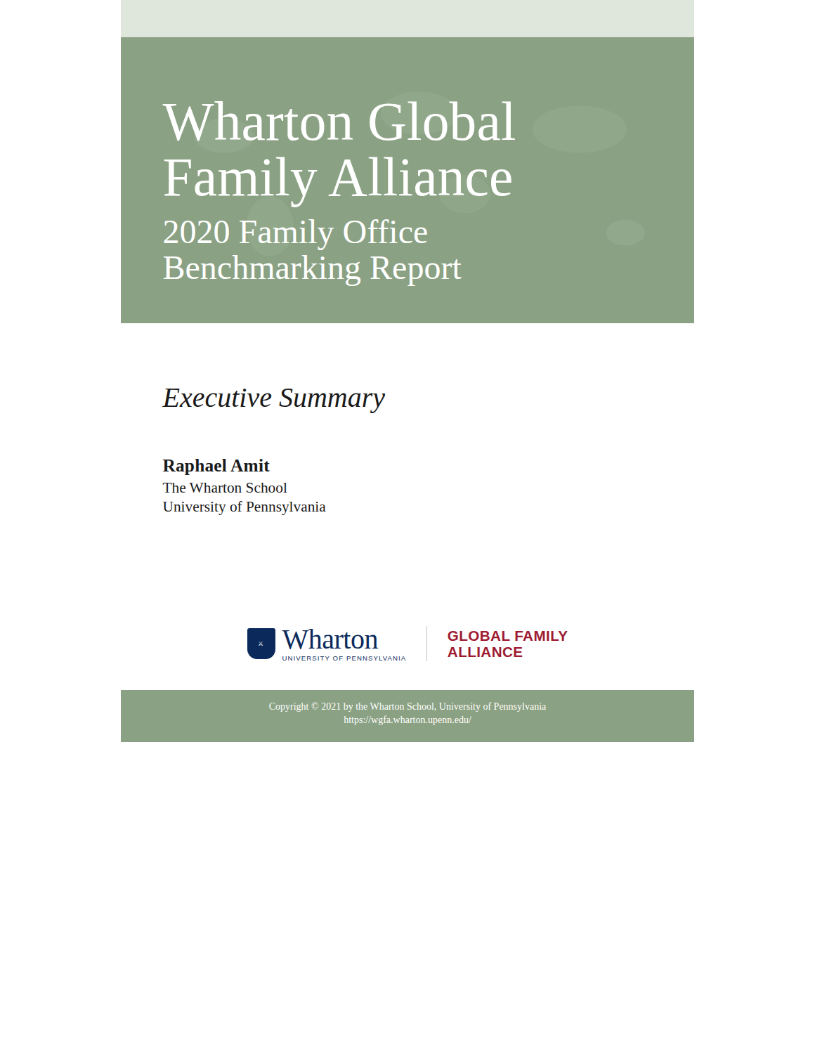Wharton Global
Family Alliance
2020 Family Office
Benchmarking Report
Executive Summary
Raphael Amit
The Wharton School
University of Pennsylvania
⚔
Wharton University of Pennsylvania
GLOBAL FAMILY ALLIANCE
Copyright © 2021 by the Wharton School, University of Pennsylvania
https://wgfa.wharton.upenn.edu/